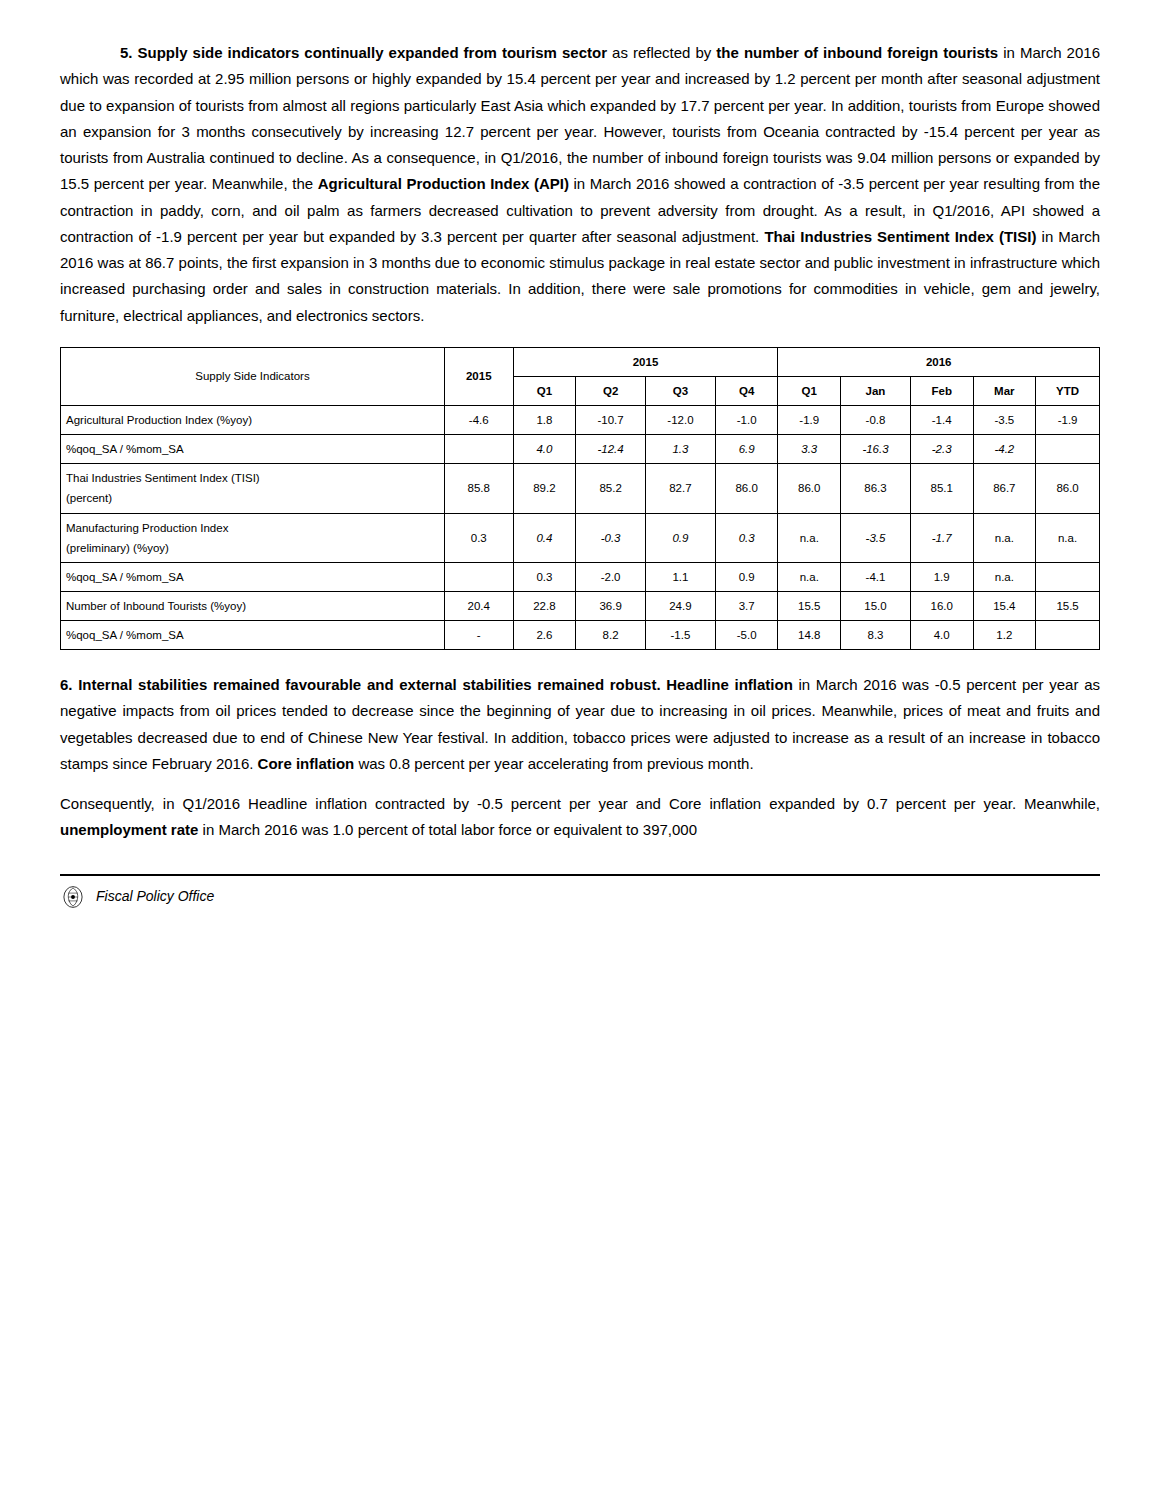5. Supply side indicators continually expanded from tourism sector as reflected by the number of inbound foreign tourists in March 2016 which was recorded at 2.95 million persons or highly expanded by 15.4 percent per year and increased by 1.2 percent per month after seasonal adjustment due to expansion of tourists from almost all regions particularly East Asia which expanded by 17.7 percent per year. In addition, tourists from Europe showed an expansion for 3 months consecutively by increasing 12.7 percent per year. However, tourists from Oceania contracted by -15.4 percent per year as tourists from Australia continued to decline. As a consequence, in Q1/2016, the number of inbound foreign tourists was 9.04 million persons or expanded by 15.5 percent per year. Meanwhile, the Agricultural Production Index (API) in March 2016 showed a contraction of -3.5 percent per year resulting from the contraction in paddy, corn, and oil palm as farmers decreased cultivation to prevent adversity from drought. As a result, in Q1/2016, API showed a contraction of -1.9 percent per year but expanded by 3.3 percent per quarter after seasonal adjustment. Thai Industries Sentiment Index (TISI) in March 2016 was at 86.7 points, the first expansion in 3 months due to economic stimulus package in real estate sector and public investment in infrastructure which increased purchasing order and sales in construction materials. In addition, there were sale promotions for commodities in vehicle, gem and jewelry, furniture, electrical appliances, and electronics sectors.
| Supply Side Indicators | 2015 | 2015 | 2016 |
| --- | --- | --- | --- |
| Q1 | Q2 | Q3 | Q4 | Q1 | Jan | Feb | Mar | YTD |
| Agricultural Production Index (%yoy) | -4.6 | 1.8 | -10.7 | -12.0 | -1.0 | -1.9 | -0.8 | -1.4 | -3.5 | -1.9 |
| %qoq_SA / %mom_SA | | 4.0 | -12.4 | 1.3 | 6.9 | 3.3 | -16.3 | -2.3 | -4.2 | |
| Thai Industries Sentiment Index (TISI) (percent) | 85.8 | 89.2 | 85.2 | 82.7 | 86.0 | 86.0 | 86.3 | 85.1 | 86.7 | 86.0 |
| Manufacturing Production Index (preliminary) (%yoy) | 0.3 | 0.4 | -0.3 | 0.9 | 0.3 | n.a. | -3.5 | -1.7 | n.a. | n.a. |
| %qoq_SA / %mom_SA | | 0.3 | -2.0 | 1.1 | 0.9 | n.a. | -4.1 | 1.9 | n.a. | |
| Number of Inbound Tourists (%yoy) | 20.4 | 22.8 | 36.9 | 24.9 | 3.7 | 15.5 | 15.0 | 16.0 | 15.4 | 15.5 |
| %qoq_SA / %mom_SA | - | 2.6 | 8.2 | -1.5 | -5.0 | 14.8 | 8.3 | 4.0 | 1.2 | |
6. Internal stabilities remained favourable and external stabilities remained robust. Headline inflation in March 2016 was -0.5 percent per year as negative impacts from oil prices tended to decrease since the beginning of year due to increasing in oil prices. Meanwhile, prices of meat and fruits and vegetables decreased due to end of Chinese New Year festival. In addition, tobacco prices were adjusted to increase as a result of an increase in tobacco stamps since February 2016. Core inflation was 0.8 percent per year accelerating from previous month.
Consequently, in Q1/2016 Headline inflation contracted by -0.5 percent per year and Core inflation expanded by 0.7 percent per year. Meanwhile, unemployment rate in March 2016 was 1.0 percent of total labor force or equivalent to 397,000
Fiscal Policy Office